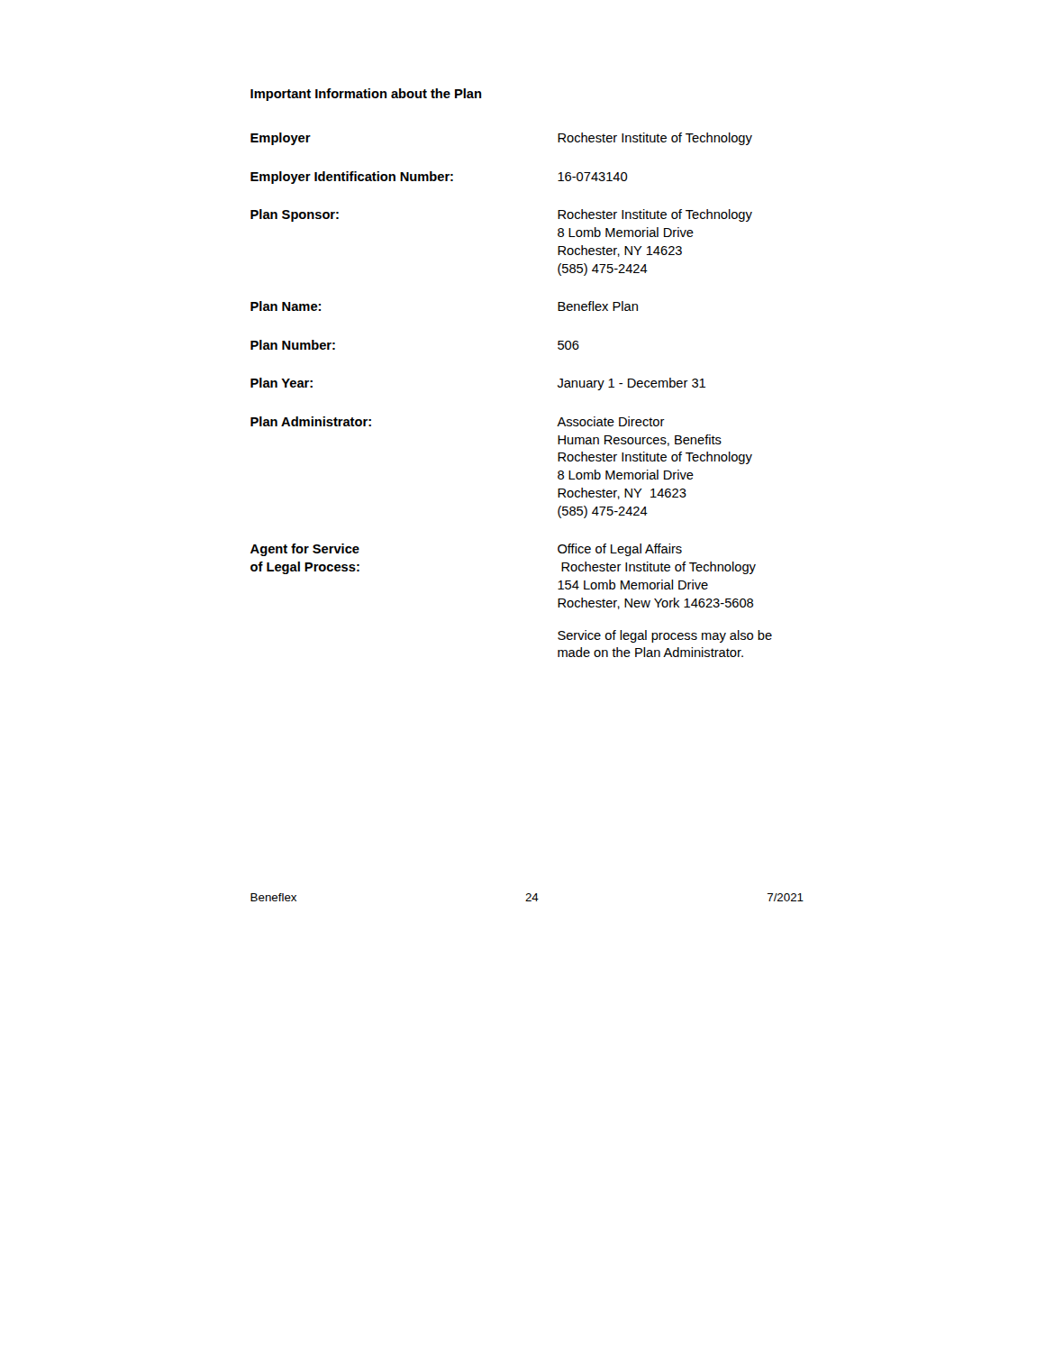Important Information about the Plan
| Employer | Rochester Institute of Technology |
| Employer Identification Number: | 16-0743140 |
| Plan Sponsor: | Rochester Institute of Technology 8 Lomb Memorial Drive Rochester, NY 14623 (585) 475-2424 |
| Plan Name: | Beneflex Plan |
| Plan Number: | 506 |
| Plan Year: | January 1 - December 31 |
| Plan Administrator: | Associate Director Human Resources, Benefits Rochester Institute of Technology 8 Lomb Memorial Drive Rochester, NY 14623 (585) 475-2424 |
| Agent for Service of Legal Process: | Office of Legal Affairs Rochester Institute of Technology 154 Lomb Memorial Drive Rochester, New York 14623-5608 Service of legal process may also be made on the Plan Administrator. |
Beneflex 7/2021
24